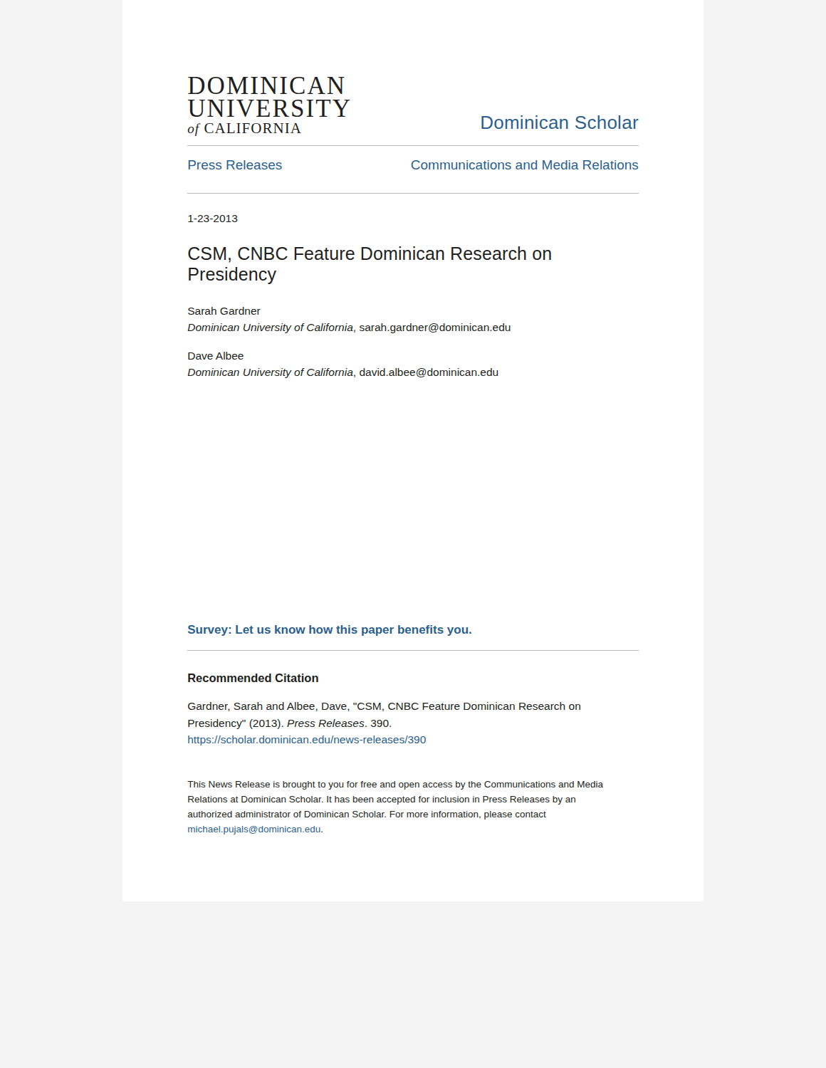DOMINICAN UNIVERSITY of CALIFORNIA
Dominican Scholar
Press Releases
Communications and Media Relations
1-23-2013
CSM, CNBC Feature Dominican Research on Presidency
Sarah Gardner Dominican University of California, sarah.gardner@dominican.edu
Dave Albee Dominican University of California, david.albee@dominican.edu
Survey: Let us know how this paper benefits you.
Recommended Citation
Gardner, Sarah and Albee, Dave, "CSM, CNBC Feature Dominican Research on Presidency" (2013). Press Releases. 390.
https://scholar.dominican.edu/news-releases/390
This News Release is brought to you for free and open access by the Communications and Media Relations at Dominican Scholar. It has been accepted for inclusion in Press Releases by an authorized administrator of Dominican Scholar. For more information, please contact michael.pujals@dominican.edu.